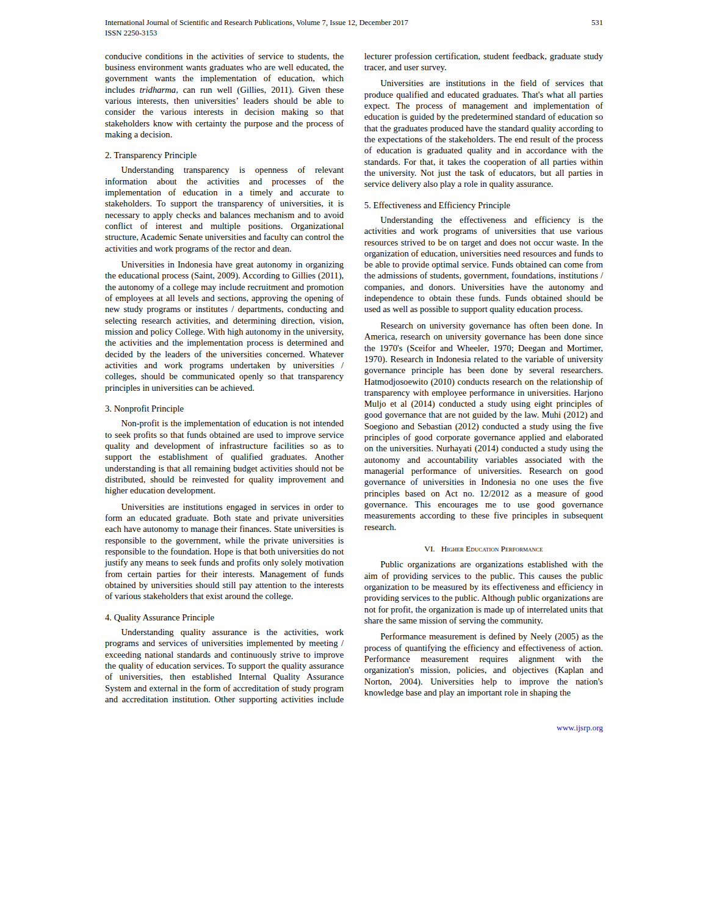International Journal of Scientific and Research Publications, Volume 7, Issue 12, December 2017 531
ISSN 2250-3153
conducive conditions in the activities of service to students, the business environment wants graduates who are well educated, the government wants the implementation of education, which includes tridharma, can run well (Gillies, 2011). Given these various interests, then universities’ leaders should be able to consider the various interests in decision making so that stakeholders know with certainty the purpose and the process of making a decision.
2. Transparency Principle
Understanding transparency is openness of relevant information about the activities and processes of the implementation of education in a timely and accurate to stakeholders. To support the transparency of universities, it is necessary to apply checks and balances mechanism and to avoid conflict of interest and multiple positions. Organizational structure, Academic Senate universities and faculty can control the activities and work programs of the rector and dean.
Universities in Indonesia have great autonomy in organizing the educational process (Saint, 2009). According to Gillies (2011), the autonomy of a college may include recruitment and promotion of employees at all levels and sections, approving the opening of new study programs or institutes / departments, conducting and selecting research activities, and determining direction, vision, mission and policy College. With high autonomy in the university, the activities and the implementation process is determined and decided by the leaders of the universities concerned. Whatever activities and work programs undertaken by universities / colleges, should be communicated openly so that transparency principles in universities can be achieved.
3. Nonprofit Principle
Non-profit is the implementation of education is not intended to seek profits so that funds obtained are used to improve service quality and development of infrastructure facilities so as to support the establishment of qualified graduates. Another understanding is that all remaining budget activities should not be distributed, should be reinvested for quality improvement and higher education development.
Universities are institutions engaged in services in order to form an educated graduate. Both state and private universities each have autonomy to manage their finances. State universities is responsible to the government, while the private universities is responsible to the foundation. Hope is that both universities do not justify any means to seek funds and profits only solely motivation from certain parties for their interests. Management of funds obtained by universities should still pay attention to the interests of various stakeholders that exist around the college.
4. Quality Assurance Principle
Understanding quality assurance is the activities, work programs and services of universities implemented by meeting / exceeding national standards and continuously strive to improve the quality of education services. To support the quality assurance of universities, then established Internal Quality Assurance System and external in the form of accreditation of study program and accreditation institution. Other supporting activities include lecturer profession certification, student feedback, graduate study tracer, and user survey.
Universities are institutions in the field of services that produce qualified and educated graduates. That's what all parties expect. The process of management and implementation of education is guided by the predetermined standard of education so that the graduates produced have the standard quality according to the expectations of the stakeholders. The end result of the process of education is graduated quality and in accordance with the standards. For that, it takes the cooperation of all parties within the university. Not just the task of educators, but all parties in service delivery also play a role in quality assurance.
5. Effectiveness and Efficiency Principle
Understanding the effectiveness and efficiency is the activities and work programs of universities that use various resources strived to be on target and does not occur waste. In the organization of education, universities need resources and funds to be able to provide optimal service. Funds obtained can come from the admissions of students, government, foundations, institutions / companies, and donors. Universities have the autonomy and independence to obtain these funds. Funds obtained should be used as well as possible to support quality education process.
Research on university governance has often been done. In America, research on university governance has been done since the 1970's (Sceifor and Wheeler, 1970; Deegan and Mortimer, 1970). Research in Indonesia related to the variable of university governance principle has been done by several researchers. Hatmodjosoewito (2010) conducts research on the relationship of transparency with employee performance in universities. Harjono Muljo et al (2014) conducted a study using eight principles of good governance that are not guided by the law. Muhi (2012) and Soegiono and Sebastian (2012) conducted a study using the five principles of good corporate governance applied and elaborated on the universities. Nurhayati (2014) conducted a study using the autonomy and accountability variables associated with the managerial performance of universities. Research on good governance of universities in Indonesia no one uses the five principles based on Act no. 12/2012 as a measure of good governance. This encourages me to use good governance measurements according to these five principles in subsequent research.
VI. Higher Education Performance
Public organizations are organizations established with the aim of providing services to the public. This causes the public organization to be measured by its effectiveness and efficiency in providing services to the public. Although public organizations are not for profit, the organization is made up of interrelated units that share the same mission of serving the community.
Performance measurement is defined by Neely (2005) as the process of quantifying the efficiency and effectiveness of action. Performance measurement requires alignment with the organization's mission, policies, and objectives (Kaplan and Norton, 2004). Universities help to improve the nation's knowledge base and play an important role in shaping the
www.ijsrp.org